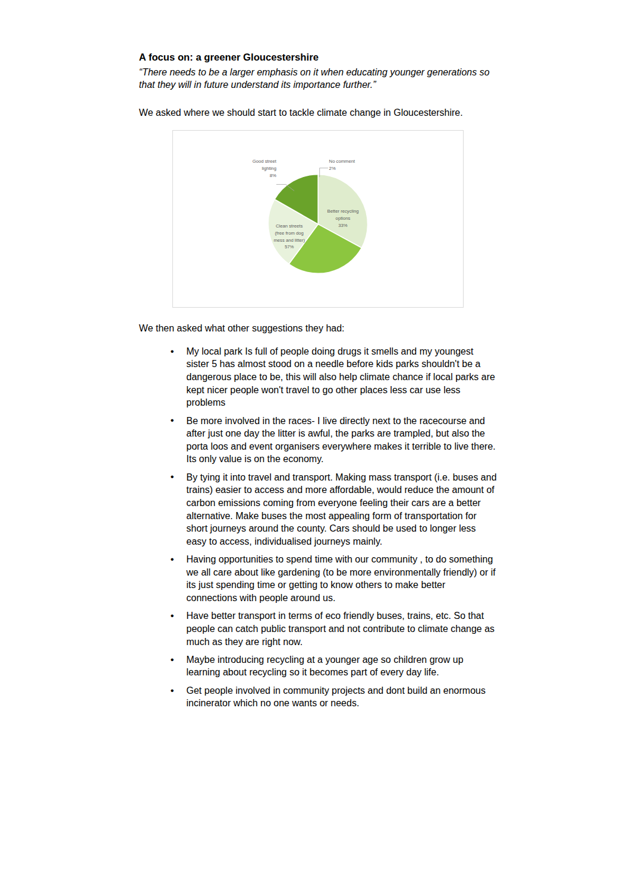A focus on: a greener Gloucestershire
“There needs to be a larger emphasis on it when educating younger generations so that they will in future understand its importance further.”
We asked where we should start to tackle climate change in Gloucestershire.
Good street lighting 8% No comment 2% Better recycling options 33% Clean streets (free from dog mess and litter) 57%
We then asked what other suggestions they had:
My local park Is full of people doing drugs it smells and my youngest sister 5 has almost stood on a needle before kids parks shouldn't be a dangerous place to be, this will also help climate chance if local parks are kept nicer people won't travel to go other places less car use less problems
Be more involved in the races- I live directly next to the racecourse and after just one day the litter is awful, the parks are trampled, but also the porta loos and event organisers everywhere makes it terrible to live there. Its only value is on the economy.
By tying it into travel and transport. Making mass transport (i.e. buses and trains) easier to access and more affordable, would reduce the amount of carbon emissions coming from everyone feeling their cars are a better alternative. Make buses the most appealing form of transportation for short journeys around the county. Cars should be used to longer less easy to access, individualised journeys mainly.
Having opportunities to spend time with our community , to do something we all care about like gardening (to be more environmentally friendly) or if its just spending time or getting to know others to make better connections with people around us.
Have better transport in terms of eco friendly buses, trains, etc. So that people can catch public transport and not contribute to climate change as much as they are right now.
Maybe introducing recycling at a younger age so children grow up learning about recycling so it becomes part of every day life.
Get people involved in community projects and dont build an enormous incinerator which no one wants or needs.